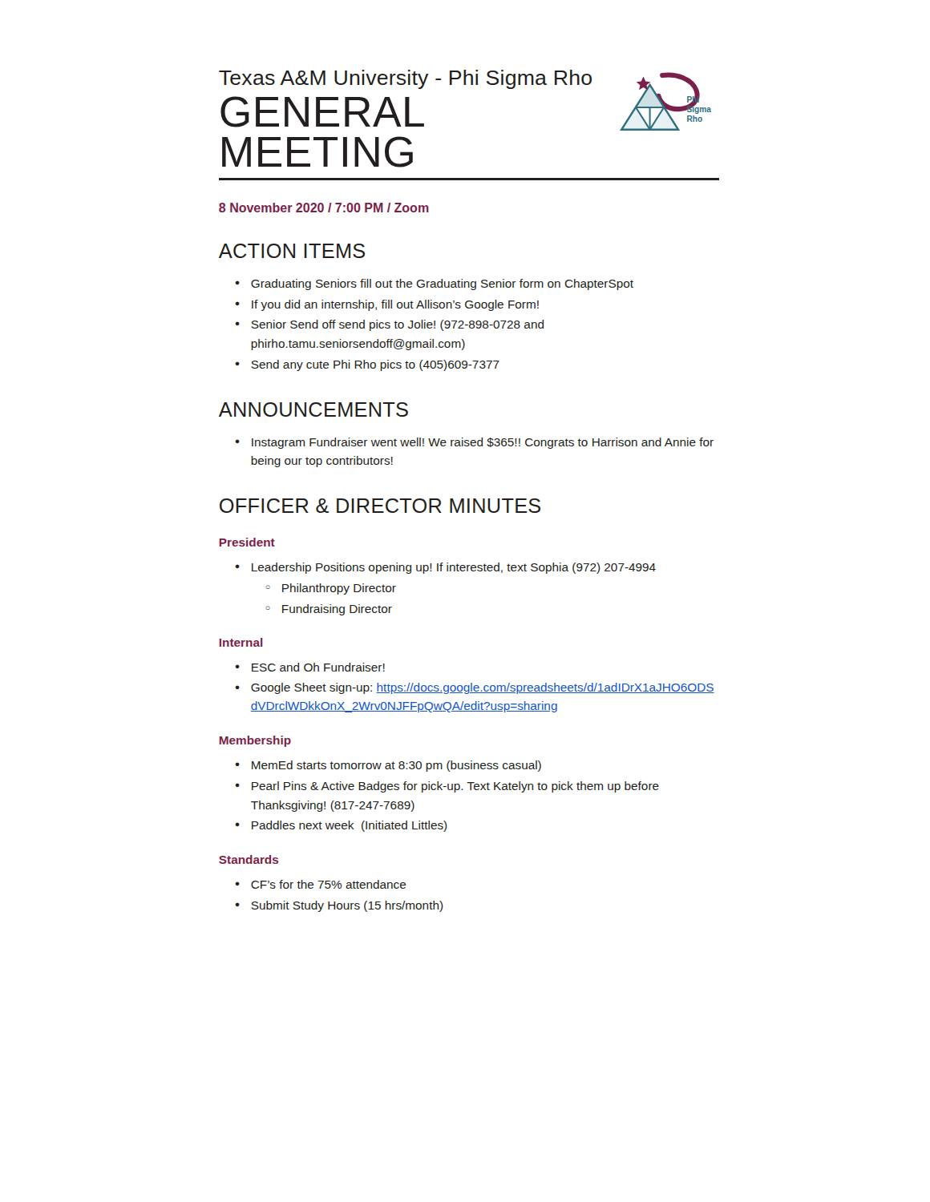Texas A&M University - Phi Sigma Rho
GENERAL MEETING
Phi Sigma Rho
8 November 2020 / 7:00 PM / Zoom
ACTION ITEMS
Graduating Seniors fill out the Graduating Senior form on ChapterSpot
If you did an internship, fill out Allison’s Google Form!
Senior Send off send pics to Jolie! (972-898-0728 and phirho.tamu.seniorsendoff@gmail.com)
Send any cute Phi Rho pics to (405)609-7377
ANNOUNCEMENTS
Instagram Fundraiser went well! We raised $365!! Congrats to Harrison and Annie for being our top contributors!
OFFICER & DIRECTOR MINUTES
President
Leadership Positions opening up! If interested, text Sophia (972) 207-4994
Philanthropy Director
Fundraising Director
Internal
ESC and Oh Fundraiser!
Google Sheet sign-up: https://docs.google.com/spreadsheets/d/1adIDrX1aJHO6ODSdVDrclWDkkOnX_2Wrv0NJFFpQwQA/edit?usp=sharing
Membership
MemEd starts tomorrow at 8:30 pm (business casual)
Pearl Pins & Active Badges for pick-up. Text Katelyn to pick them up before Thanksgiving! (817-247-7689)
Paddles next week (Initiated Littles)
Standards
CF’s for the 75% attendance
Submit Study Hours (15 hrs/month)